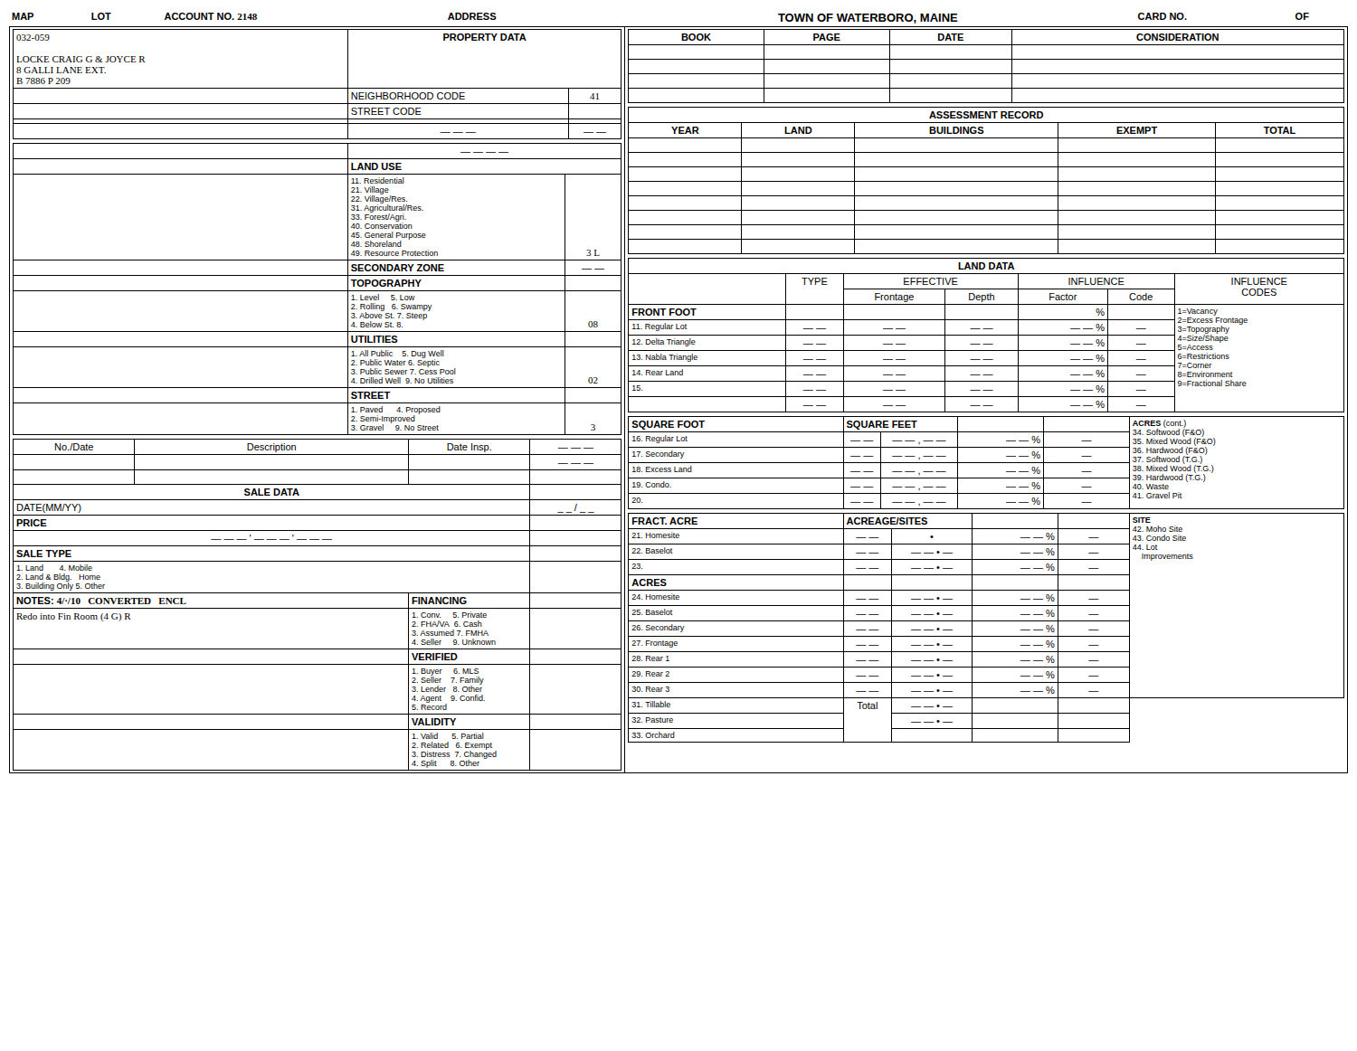| MAP | LOT | ACCOUNT NO. 2148 | ADDRESS | TOWN OF WATERBORO, MAINE | CARD NO. | OF |
| / 032-059 LOCKE CRAIG G & JOYCE R 8 GALLI LANE EXT. B 7886 P 209 / PROPERTY DATA / / / NEIGHBORHOOD CODE / 41 / / / STREET CODE / / / / — — — / — — / / / — — — — / / / LAND USE / / / 11. Residential 21. Village 22. Village/Res. 31. Agricultural/Res. 33. Forest/Agri. 40. Conservation 45. General Purpose 48. Shoreland 49. Resource Protection / 3 L / / / SECONDARY ZONE / — — / / / TOPOGRAPHY / / / / 1. Level 5. Low 2. Rolling 6. Swampy 3. Above St. 7. Steep 4. Below St. 8. / 08 / / / UTILITIES / / / / 1. All Public 5. Dug Well 2. Public Water 6. Septic 3. Public Sewer 7. Cess Pool 4. Drilled Well 9. No Utilities / 02 / / / STREET / / / / 1. Paved 4. Proposed 2. Semi-Improved 3. Gravel 9. No Street / 3 / / No./Date / Description / Date Insp. / — — — / / / / / — — — / / SALE DATA / / / DATE(MM/YY) / _ _ / _ _ / / PRICE / / / — — — ' — — — ' — — — / / / SALE TYPE / / / 1. Land 4. Mobile 2. Land & Bldg. Home 3. Building Only 5. Other / / / NOTES: 4/·/10 CONVERTED ENCL / FINANCING / / / Redo into Fin Room (4 G) R / 1. Conv. 5. Private 2. FHA/VA 6. Cash 3. Assumed 7. FMHA 4. Seller 9. Unknown / / / / VERIFIED / / / / 1. Buyer 6. MLS 2. Seller 7. Family 3. Lender 8. Other 4. Agent 9. Confid. 5. Record / / / / VALIDITY / / / / 1. Valid 5. Partial 2. Related 6. Exempt 3. Distress 7. Changed 4. Split 8. Other / / | / BOOK / PAGE / DATE / CONSIDERATION / / --- / --- / --- / --- / / ASSESSMENT RECORD / / YEAR / LAND / BUILDINGS / EXEMPT / TOTAL / / LAND DATA / / / TYPE / EFFECTIVE / INFLUENCE / INFLUENCE CODES / / Frontage / Depth / Factor / Code / / FRONT FOOT / / / / % / / 1=Vacancy 2=Excess Frontage 3=Topography 4=Size/Shape 5=Access 6=Restrictions 7=Corner 8=Environment 9=Fractional Share / / 11. Regular Lot / — — / — — / — — / — — % / — / / 12. Delta Triangle / — — / — — / — — / — — % / — / / 13. Nabla Triangle / — — / — — / — — / — — % / — / / 14. Rear Land / — — / — — / — — / — — % / — / / 15. / — — / — — / — — / — — % / — / / / — — / — — / — — / — — % / — / / SQUARE FOOT / SQUARE FEET / / / ACRES (cont.) 34. Softwood (F&O) 35. Mixed Wood (F&O) 36. Hardwood (F&O) 37. Softwood (T.G.) 38. Mixed Wood (T.G.) 39. Hardwood (T.G.) 40. Waste 41. Gravel Pit / / 16. Regular Lot / — — / — — , — — / — — % / — / / 17. Secondary / — — / — — , — — / — — % / — / / 18. Excess Land / — — / — — , — — / — — % / — / / 19. Condo. / — — / — — , — — / — — % / — / / 20. / — — / — — , — — / — — % / — / / FRACT. ACRE / ACREAGE/SITES / / / SITE 42. Moho Site 43. Condo Site 44. Lot Improvements / / 21. Homesite / — — / • / — — % / — / / 22. Baselot / — — / — — • — / — — % / — / / 23. / — — / — — • — / — — % / — / / ACRES / / / / / / 24. Homesite / — — / — — • — / — — % / — / / 25. Baselot / — — / — — • — / — — % / — / / 26. Secondary / — — / — — • — / — — % / — / / 27. Frontage / — — / — — • — / — — % / — / / 28. Rear 1 / — — / — — • — / — — % / — / / 29. Rear 2 / — — / — — • — / — — % / — / / 30. Rear 3 / — — / — — • — / — — % / — / / 31. Tillable / Total / — — • — / / / / 32. Pasture / — — • — / / / / 33. Orchard / / / / |